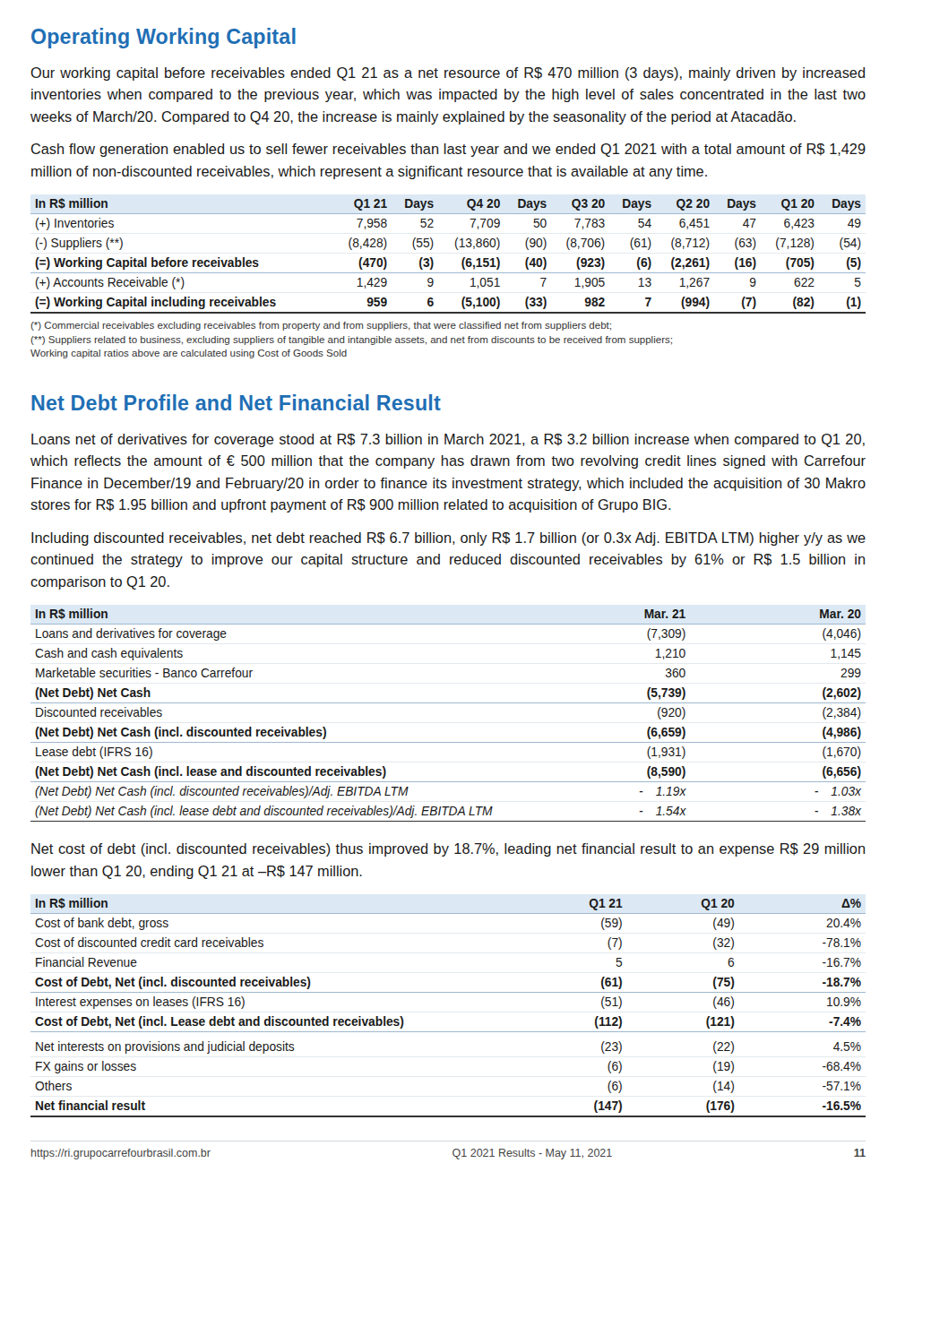Operating Working Capital
Our working capital before receivables ended Q1 21 as a net resource of R$ 470 million (3 days), mainly driven by increased inventories when compared to the previous year, which was impacted by the high level of sales concentrated in the last two weeks of March/20. Compared to Q4 20, the increase is mainly explained by the seasonality of the period at Atacadão.
Cash flow generation enabled us to sell fewer receivables than last year and we ended Q1 2021 with a total amount of R$ 1,429 million of non-discounted receivables, which represent a significant resource that is available at any time.
| In R$ million | Q1 21 | Days | Q4 20 | Days | Q3 20 | Days | Q2 20 | Days | Q1 20 | Days |
| --- | --- | --- | --- | --- | --- | --- | --- | --- | --- | --- |
| (+) Inventories | 7,958 | 52 | 7,709 | 50 | 7,783 | 54 | 6,451 | 47 | 6,423 | 49 |
| (-) Suppliers (**) | (8,428) | (55) | (13,860) | (90) | (8,706) | (61) | (8,712) | (63) | (7,128) | (54) |
| (=) Working Capital before receivables | (470) | (3) | (6,151) | (40) | (923) | (6) | (2,261) | (16) | (705) | (5) |
| (+) Accounts Receivable (*) | 1,429 | 9 | 1,051 | 7 | 1,905 | 13 | 1,267 | 9 | 622 | 5 |
| (=) Working Capital including receivables | 959 | 6 | (5,100) | (33) | 982 | 7 | (994) | (7) | (82) | (1) |
(*) Commercial receivables excluding receivables from property and from suppliers, that were classified net from suppliers debt;
(**) Suppliers related to business, excluding suppliers of tangible and intangible assets, and net from discounts to be received from suppliers;
Working capital ratios above are calculated using Cost of Goods Sold
Net Debt Profile and Net Financial Result
Loans net of derivatives for coverage stood at R$ 7.3 billion in March 2021, a R$ 3.2 billion increase when compared to Q1 20, which reflects the amount of € 500 million that the company has drawn from two revolving credit lines signed with Carrefour Finance in December/19 and February/20 in order to finance its investment strategy, which included the acquisition of 30 Makro stores for R$ 1.95 billion and upfront payment of R$ 900 million related to acquisition of Grupo BIG.
Including discounted receivables, net debt reached R$ 6.7 billion, only R$ 1.7 billion (or 0.3x Adj. EBITDA LTM) higher y/y as we continued the strategy to improve our capital structure and reduced discounted receivables by 61% or R$ 1.5 billion in comparison to Q1 20.
| In R$ million | Mar. 21 | Mar. 20 |
| --- | --- | --- |
| Loans and derivatives for coverage | (7,309) | (4,046) |
| Cash and cash equivalents | 1,210 | 1,145 |
| Marketable securities - Banco Carrefour | 360 | 299 |
| (Net Debt) Net Cash | (5,739) | (2,602) |
| Discounted receivables | (920) | (2,384) |
| (Net Debt) Net Cash (incl. discounted receivables) | (6,659) | (4,986) |
| Lease debt (IFRS 16) | (1,931) | (1,670) |
| (Net Debt) Net Cash (incl. lease and discounted receivables) | (8,590) | (6,656) |
| (Net Debt) Net Cash (incl. discounted receivables)/Adj. EBITDA LTM | - 1.19x | - 1.03x |
| (Net Debt) Net Cash (incl. lease debt and discounted receivables)/Adj. EBITDA LTM | - 1.54x | - 1.38x |
Net cost of debt (incl. discounted receivables) thus improved by 18.7%, leading net financial result to an expense R$ 29 million lower than Q1 20, ending Q1 21 at –R$ 147 million.
| In R$ million | Q1 21 | Q1 20 | Δ% |
| --- | --- | --- | --- |
| Cost of bank debt, gross | (59) | (49) | 20.4% |
| Cost of discounted credit card receivables | (7) | (32) | -78.1% |
| Financial Revenue | 5 | 6 | -16.7% |
| Cost of Debt, Net (incl. discounted receivables) | (61) | (75) | -18.7% |
| Interest expenses on leases (IFRS 16) | (51) | (46) | 10.9% |
| Cost of Debt, Net (incl. Lease debt and discounted receivables) | (112) | (121) | -7.4% |
| Net interests on provisions and judicial deposits | (23) | (22) | 4.5% |
| FX gains or losses | (6) | (19) | -68.4% |
| Others | (6) | (14) | -57.1% |
| Net financial result | (147) | (176) | -16.5% |
https://ri.grupocarrefourbrasil.com.br Q1 2021 Results - May 11, 2021 11